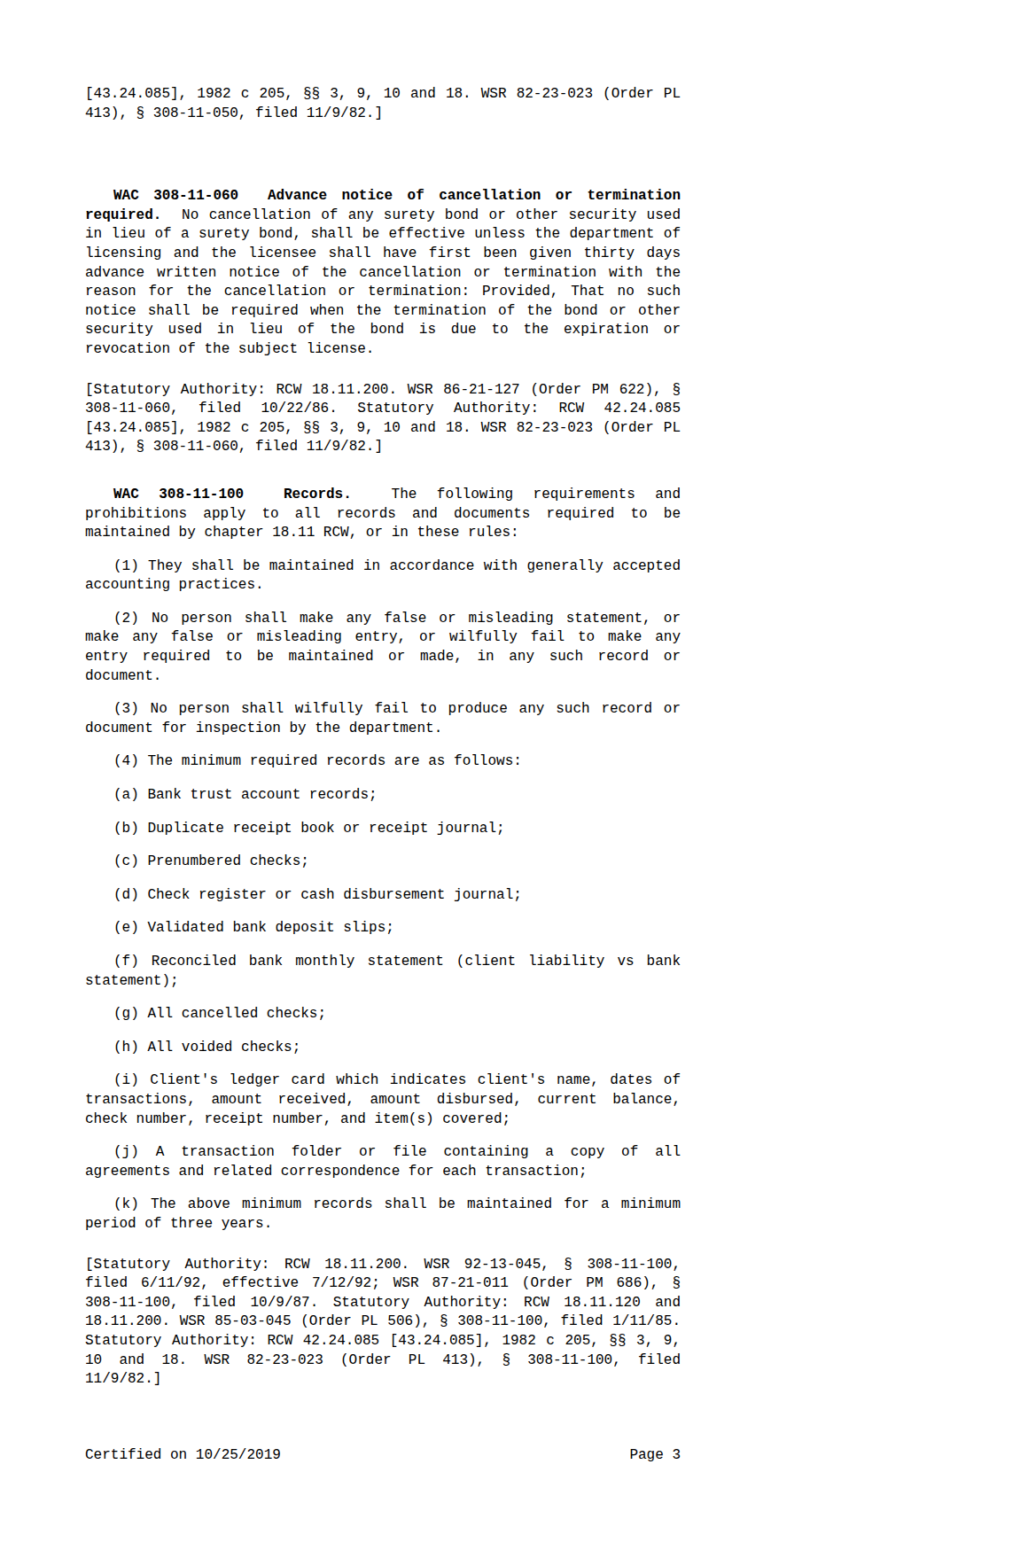[43.24.085], 1982 c 205, §§ 3, 9, 10 and 18. WSR 82-23-023 (Order PL 413), § 308-11-050, filed 11/9/82.]
WAC 308-11-060 Advance notice of cancellation or termination required. No cancellation of any surety bond or other security used in lieu of a surety bond, shall be effective unless the department of licensing and the licensee shall have first been given thirty days advance written notice of the cancellation or termination with the reason for the cancellation or termination: Provided, That no such notice shall be required when the termination of the bond or other security used in lieu of the bond is due to the expiration or revocation of the subject license.
[Statutory Authority: RCW 18.11.200. WSR 86-21-127 (Order PM 622), § 308-11-060, filed 10/22/86. Statutory Authority: RCW 42.24.085 [43.24.085], 1982 c 205, §§ 3, 9, 10 and 18. WSR 82-23-023 (Order PL 413), § 308-11-060, filed 11/9/82.]
WAC 308-11-100 Records. The following requirements and prohibitions apply to all records and documents required to be maintained by chapter 18.11 RCW, or in these rules:
(1) They shall be maintained in accordance with generally accepted accounting practices.
(2) No person shall make any false or misleading statement, or make any false or misleading entry, or wilfully fail to make any entry required to be maintained or made, in any such record or document.
(3) No person shall wilfully fail to produce any such record or document for inspection by the department.
(4) The minimum required records are as follows:
(a) Bank trust account records;
(b) Duplicate receipt book or receipt journal;
(c) Prenumbered checks;
(d) Check register or cash disbursement journal;
(e) Validated bank deposit slips;
(f) Reconciled bank monthly statement (client liability vs bank statement);
(g) All cancelled checks;
(h) All voided checks;
(i) Client's ledger card which indicates client's name, dates of transactions, amount received, amount disbursed, current balance, check number, receipt number, and item(s) covered;
(j) A transaction folder or file containing a copy of all agreements and related correspondence for each transaction;
(k) The above minimum records shall be maintained for a minimum period of three years.
[Statutory Authority: RCW 18.11.200. WSR 92-13-045, § 308-11-100, filed 6/11/92, effective 7/12/92; WSR 87-21-011 (Order PM 686), § 308-11-100, filed 10/9/87. Statutory Authority: RCW 18.11.120 and 18.11.200. WSR 85-03-045 (Order PL 506), § 308-11-100, filed 1/11/85. Statutory Authority: RCW 42.24.085 [43.24.085], 1982 c 205, §§ 3, 9, 10 and 18. WSR 82-23-023 (Order PL 413), § 308-11-100, filed 11/9/82.]
Certified on 10/25/2019 Page 3